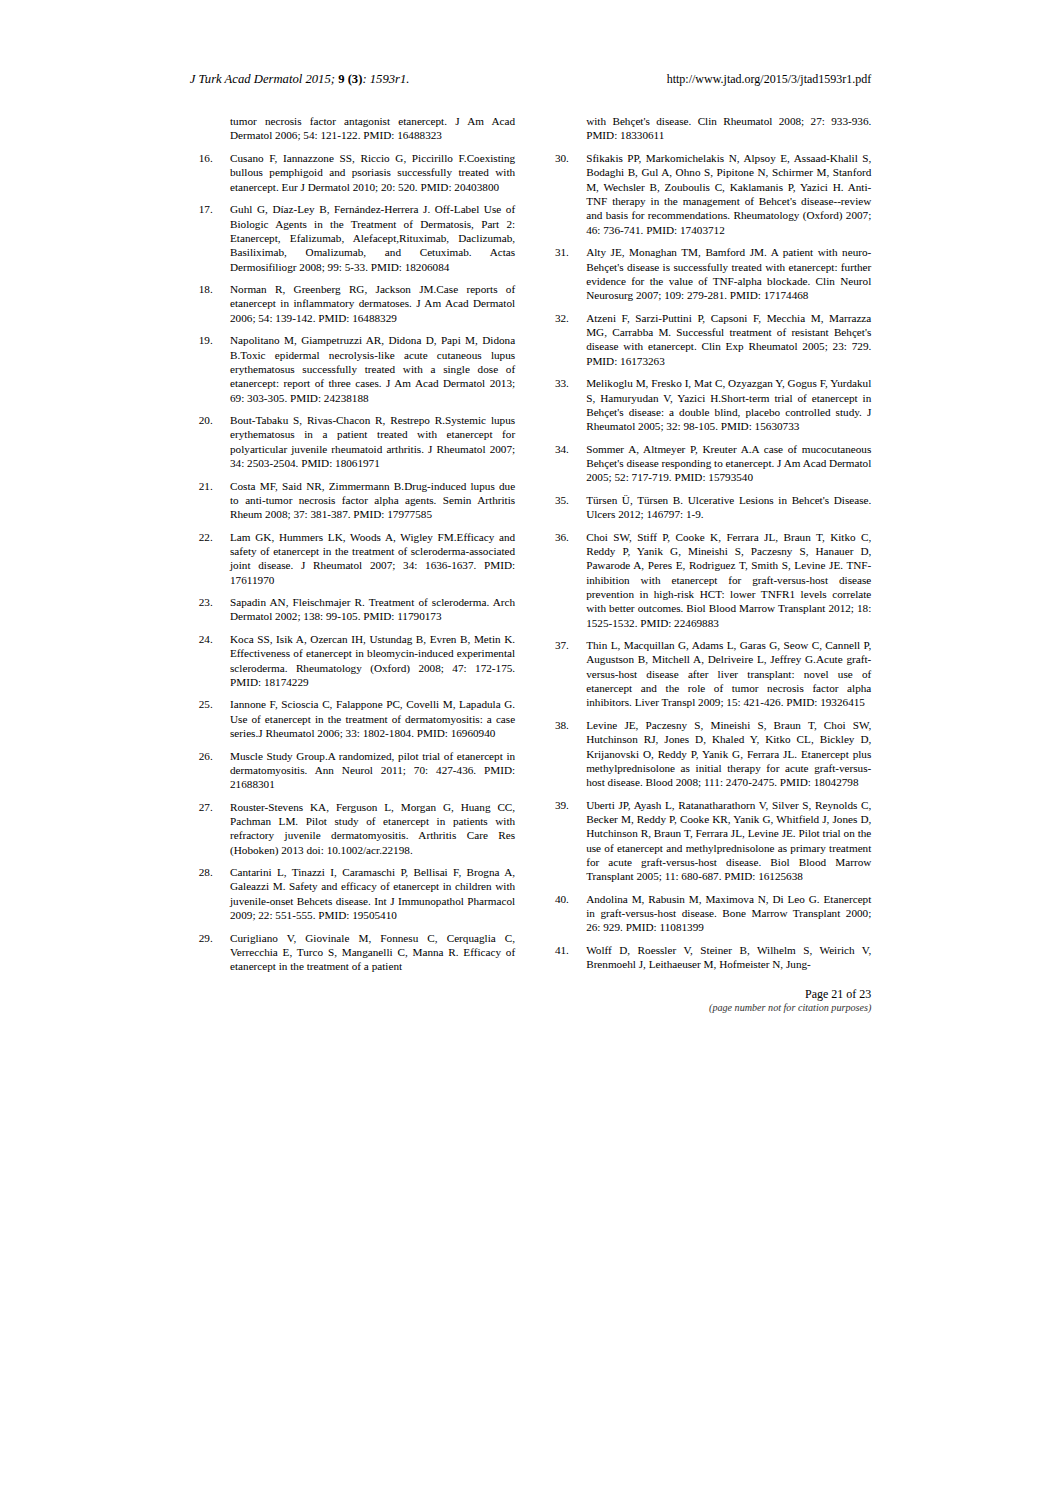J Turk Acad Dermatol 2015; 9 (3): 1593r1.
http://www.jtad.org/2015/3/jtad1593r1.pdf
tumor necrosis factor antagonist etanercept. J Am Acad Dermatol 2006; 54: 121-122. PMID: 16488323
16. Cusano F, Iannazzone SS, Riccio G, Piccirillo F.Coexisting bullous pemphigoid and psoriasis successfully treated with etanercept. Eur J Dermatol 2010; 20: 520. PMID: 20403800
17. Guhl G, Díaz-Ley B, Fernández-Herrera J. Off-Label Use of Biologic Agents in the Treatment of Dermatosis, Part 2: Etanercept, Efalizumab, Alefacept,Rituximab, Daclizumab, Basiliximab, Omalizumab, and Cetuximab. Actas Dermosifiliogr 2008; 99: 5-33. PMID: 18206084
18. Norman R, Greenberg RG, Jackson JM.Case reports of etanercept in inflammatory dermatoses. J Am Acad Dermatol 2006; 54: 139-142. PMID: 16488329
19. Napolitano M, Giampetruzzi AR, Didona D, Papi M, Didona B.Toxic epidermal necrolysis-like acute cutaneous lupus erythematosus successfully treated with a single dose of etanercept: report of three cases. J Am Acad Dermatol 2013; 69: 303-305. PMID: 24238188
20. Bout-Tabaku S, Rivas-Chacon R, Restrepo R.Systemic lupus erythematosus in a patient treated with etanercept for polyarticular juvenile rheumatoid arthritis. J Rheumatol 2007; 34: 2503-2504. PMID: 18061971
21. Costa MF, Said NR, Zimmermann B.Drug-induced lupus due to anti-tumor necrosis factor alpha agents. Semin Arthritis Rheum 2008; 37: 381-387. PMID: 17977585
22. Lam GK, Hummers LK, Woods A, Wigley FM.Efficacy and safety of etanercept in the treatment of scleroderma-associated joint disease. J Rheumatol 2007; 34: 1636-1637. PMID: 17611970
23. Sapadin AN, Fleischmajer R. Treatment of scleroderma. Arch Dermatol 2002; 138: 99-105. PMID: 11790173
24. Koca SS, Isik A, Ozercan IH, Ustundag B, Evren B, Metin K. Effectiveness of etanercept in bleomycin-induced experimental scleroderma. Rheumatology (Oxford) 2008; 47: 172-175. PMID: 18174229
25. Iannone F, Scioscia C, Falappone PC, Covelli M, Lapadula G. Use of etanercept in the treatment of dermatomyositis: a case series.J Rheumatol 2006; 33: 1802-1804. PMID: 16960940
26. Muscle Study Group.A randomized, pilot trial of etanercept in dermatomyositis. Ann Neurol 2011; 70: 427-436. PMID: 21688301
27. Rouster-Stevens KA, Ferguson L, Morgan G, Huang CC, Pachman LM. Pilot study of etanercept in patients with refractory juvenile dermatomyositis. Arthritis Care Res (Hoboken) 2013 doi: 10.1002/acr.22198.
28. Cantarini L, Tinazzi I, Caramaschi P, Bellisai F, Brogna A, Galeazzi M. Safety and efficacy of etanercept in children with juvenile-onset Behcets disease. Int J Immunopathol Pharmacol 2009; 22: 551-555. PMID: 19505410
29. Curigliano V, Giovinale M, Fonnesu C, Cerquaglia C, Verrecchia E, Turco S, Manganelli C, Manna R. Efficacy of etanercept in the treatment of a patient
with Behçet's disease. Clin Rheumatol 2008; 27: 933-936. PMID: 18330611
30. Sfikakis PP, Markomichelakis N, Alpsoy E, Assaad-Khalil S, Bodaghi B, Gul A, Ohno S, Pipitone N, Schirmer M, Stanford M, Wechsler B, Zouboulis C, Kaklamanis P, Yazici H. Anti-TNF therapy in the management of Behcet's disease--review and basis for recommendations. Rheumatology (Oxford) 2007; 46: 736-741. PMID: 17403712
31. Alty JE, Monaghan TM, Bamford JM. A patient with neuro-Behçet's disease is successfully treated with etanercept: further evidence for the value of TNF-alpha blockade. Clin Neurol Neurosurg 2007; 109: 279-281. PMID: 17174468
32. Atzeni F, Sarzi-Puttini P, Capsoni F, Mecchia M, Marrazza MG, Carrabba M. Successful treatment of resistant Behçet's disease with etanercept. Clin Exp Rheumatol 2005; 23: 729. PMID: 16173263
33. Melikoglu M, Fresko I, Mat C, Ozyazgan Y, Gogus F, Yurdakul S, Hamuryudan V, Yazici H.Short-term trial of etanercept in Behçet's disease: a double blind, placebo controlled study. J Rheumatol 2005; 32: 98-105. PMID: 15630733
34. Sommer A, Altmeyer P, Kreuter A.A case of mucocutaneous Behçet's disease responding to etanercept. J Am Acad Dermatol 2005; 52: 717-719. PMID: 15793540
35. Türsen Ü, Türsen B. Ulcerative Lesions in Behcet's Disease. Ulcers 2012; 146797: 1-9.
36. Choi SW, Stiff P, Cooke K, Ferrara JL, Braun T, Kitko C, Reddy P, Yanik G, Mineishi S, Paczesny S, Hanauer D, Pawarode A, Peres E, Rodriguez T, Smith S, Levine JE. TNF-inhibition with etanercept for graft-versus-host disease prevention in high-risk HCT: lower TNFR1 levels correlate with better outcomes. Biol Blood Marrow Transplant 2012; 18: 1525-1532. PMID: 22469883
37. Thin L, Macquillan G, Adams L, Garas G, Seow C, Cannell P, Augustson B, Mitchell A, Delriveire L, Jeffrey G.Acute graft-versus-host disease after liver transplant: novel use of etanercept and the role of tumor necrosis factor alpha inhibitors. Liver Transpl 2009; 15: 421-426. PMID: 19326415
38. Levine JE, Paczesny S, Mineishi S, Braun T, Choi SW, Hutchinson RJ, Jones D, Khaled Y, Kitko CL, Bickley D, Krijanovski O, Reddy P, Yanik G, Ferrara JL. Etanercept plus methylprednisolone as initial therapy for acute graft-versus-host disease. Blood 2008; 111: 2470-2475. PMID: 18042798
39. Uberti JP, Ayash L, Ratanatharathorn V, Silver S, Reynolds C, Becker M, Reddy P, Cooke KR, Yanik G, Whitfield J, Jones D, Hutchinson R, Braun T, Ferrara JL, Levine JE. Pilot trial on the use of etanercept and methylprednisolone as primary treatment for acute graft-versus-host disease. Biol Blood Marrow Transplant 2005; 11: 680-687. PMID: 16125638
40. Andolina M, Rabusin M, Maximova N, Di Leo G. Etanercept in graft-versus-host disease. Bone Marrow Transplant 2000; 26: 929. PMID: 11081399
41. Wolff D, Roessler V, Steiner B, Wilhelm S, Weirich V, Brenmoehl J, Leithaeuser M, Hofmeister N, Jung-
Page 21 of 23
(page number not for citation purposes)